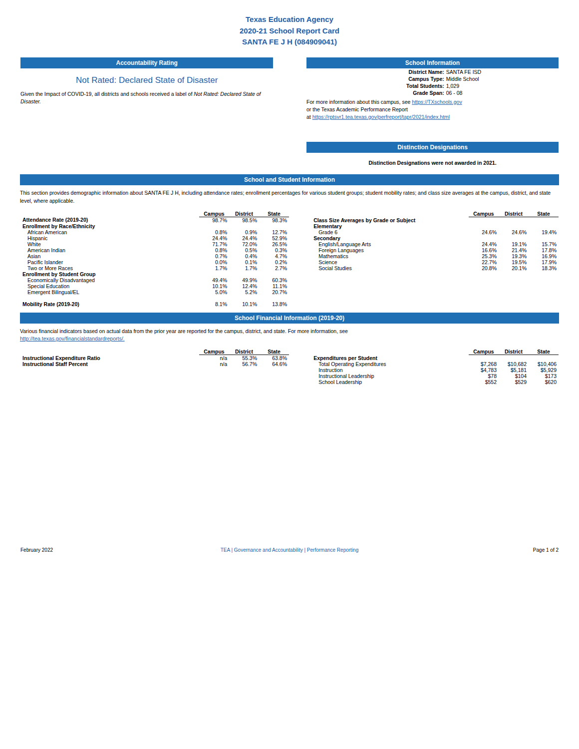Texas Education Agency
2020-21 School Report Card
SANTA FE J H (084909041)
| Accountability Rating Not Rated: Declared State of Disaster Given the Impact of COVID-19, all districts and schools received a label of Not Rated: Declared State of Disaster. | | School Information / District Name: / SANTA FE ISD / / Campus Type: / Middle School / / Total Students: / 1,029 / / Grade Span: / 06 - 08 / For more information about this campus, see https://TXschools.gov or the Texas Academic Performance Report at https://rptsvr1.tea.texas.gov/perfreport/tapr/2021/index.html |
| | | Distinction Designations Distinction Designations were not awarded in 2021. |
School and Student Information
This section provides demographic information about SANTA FE J H, including attendance rates; enrollment percentages for various student groups; student mobility rates; and class size averages at the campus, district, and state level, where applicable.
| / / Campus / District / State / / --- / --- / --- / --- / / Attendance Rate (2019-20) / 98.7% / 98.5% / 98.3% / / Enrollment by Race/Ethnicity / / / / / African American / 0.8% / 0.9% / 12.7% / / Hispanic / 24.4% / 24.4% / 52.9% / / White / 71.7% / 72.0% / 26.5% / / American Indian / 0.8% / 0.5% / 0.3% / / Asian / 0.7% / 0.4% / 4.7% / / Pacific Islander / 0.0% / 0.1% / 0.2% / / Two or More Races / 1.7% / 1.7% / 2.7% / / Enrollment by Student Group / / / / / Economically Disadvantaged / 49.4% / 49.9% / 60.3% / / Special Education / 10.1% / 12.4% / 11.1% / / Emergent Bilingual/EL / 5.0% / 5.2% / 20.7% / / Mobility Rate (2019-20) / 8.1% / 10.1% / 13.8% / | | / / Campus / District / State / / --- / --- / --- / --- / / Class Size Averages by Grade or Subject / / Elementary / / / / / Grade 6 / 24.6% / 24.6% / 19.4% / / Secondary / / / / / English/Language Arts / 24.4% / 19.1% / 15.7% / / Foreign Languages / 16.6% / 21.4% / 17.8% / / Mathematics / 25.3% / 19.3% / 16.9% / / Science / 22.7% / 19.5% / 17.9% / / Social Studies / 20.8% / 20.1% / 18.3% / |
School Financial Information (2019-20)
Various financial indicators based on actual data from the prior year are reported for the campus, district, and state. For more information, see
http://tea.texas.gov/financialstandardreports/.
| / / Campus / District / State / / --- / --- / --- / --- / / Instructional Expenditure Ratio / n/a / 55.3% / 63.8% / / Instructional Staff Percent / n/a / 56.7% / 64.6% / | | / / Campus / District / State / / --- / --- / --- / --- / / Expenditures per Student / / Total Operating Expenditures / $7,268 / $10,682 / $10,406 / / Instruction / $4,783 / $5,181 / $5,929 / / Instructional Leadership / $78 / $104 / $173 / / School Leadership / $552 / $529 / $620 / |
| February 2022 | TEA / Governance and Accountability / Performance Reporting | Page 1 of 2 |